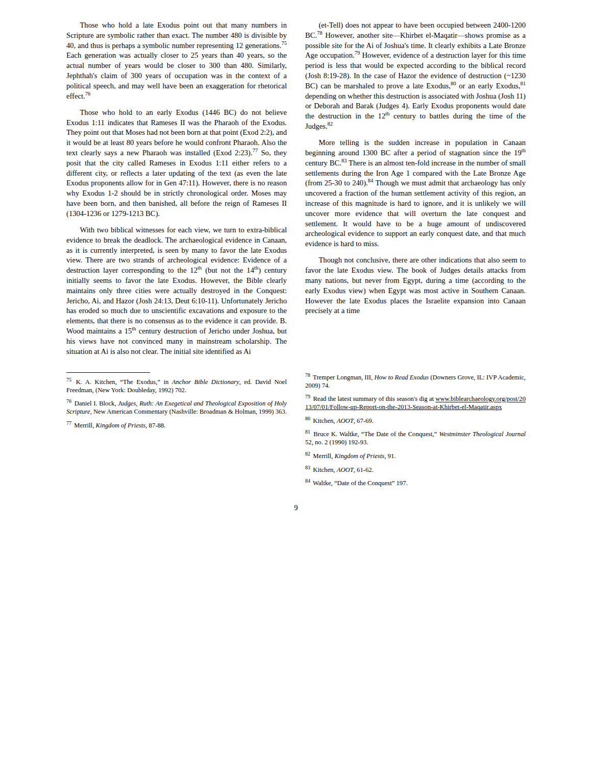Those who hold a late Exodus point out that many numbers in Scripture are symbolic rather than exact. The number 480 is divisible by 40, and thus is perhaps a symbolic number representing 12 generations.75 Each generation was actually closer to 25 years than 40 years, so the actual number of years would be closer to 300 than 480. Similarly, Jephthah's claim of 300 years of occupation was in the context of a political speech, and may well have been an exaggeration for rhetorical effect.76
Those who hold to an early Exodus (1446 BC) do not believe Exodus 1:11 indicates that Rameses II was the Pharaoh of the Exodus. They point out that Moses had not been born at that point (Exod 2:2), and it would be at least 80 years before he would confront Pharaoh. Also the text clearly says a new Pharaoh was installed (Exod 2:23).77 So, they posit that the city called Rameses in Exodus 1:11 either refers to a different city, or reflects a later updating of the text (as even the late Exodus proponents allow for in Gen 47:11). However, there is no reason why Exodus 1-2 should be in strictly chronological order. Moses may have been born, and then banished, all before the reign of Rameses II (1304-1236 or 1279-1213 BC).
With two biblical witnesses for each view, we turn to extra-biblical evidence to break the deadlock. The archaeological evidence in Canaan, as it is currently interpreted, is seen by many to favor the late Exodus view. There are two strands of archeological evidence: Evidence of a destruction layer corresponding to the 12th (but not the 14th) century initially seems to favor the late Exodus. However, the Bible clearly maintains only three cities were actually destroyed in the Conquest: Jericho, Ai, and Hazor (Josh 24:13, Deut 6:10-11). Unfortunately Jericho has eroded so much due to unscientific excavations and exposure to the elements, that there is no consensus as to the evidence it can provide. B. Wood maintains a 15th century destruction of Jericho under Joshua, but his views have not convinced many in mainstream scholarship. The situation at Ai is also not clear. The initial site identified as Ai
(et-Tell) does not appear to have been occupied between 2400-1200 BC.78 However, another site—Khirbet el-Maqatir—shows promise as a possible site for the Ai of Joshua's time. It clearly exhibits a Late Bronze Age occupation.79 However, evidence of a destruction layer for this time period is less that would be expected according to the biblical record (Josh 8:19-28). In the case of Hazor the evidence of destruction (~1230 BC) can be marshaled to prove a late Exodus,80 or an early Exodus,81 depending on whether this destruction is associated with Joshua (Josh 11) or Deborah and Barak (Judges 4). Early Exodus proponents would date the destruction in the 12th century to battles during the time of the Judges.82
More telling is the sudden increase in population in Canaan beginning around 1300 BC after a period of stagnation since the 19th century BC.83 There is an almost ten-fold increase in the number of small settlements during the Iron Age 1 compared with the Late Bronze Age (from 25-30 to 240).84 Though we must admit that archaeology has only uncovered a fraction of the human settlement activity of this region, an increase of this magnitude is hard to ignore, and it is unlikely we will uncover more evidence that will overturn the late conquest and settlement. It would have to be a huge amount of undiscovered archeological evidence to support an early conquest date, and that much evidence is hard to miss.
Though not conclusive, there are other indications that also seem to favor the late Exodus view. The book of Judges details attacks from many nations, but never from Egypt, during a time (according to the early Exodus view) when Egypt was most active in Southern Canaan. However the late Exodus places the Israelite expansion into Canaan precisely at a time
75 K. A. Kitchen, “The Exodus,” in Anchor Bible Dictionary, ed. David Noel Freedman, (New York: Doubleday, 1992) 702.
76 Daniel I. Block, Judges, Ruth: An Exegetical and Theological Exposition of Holy Scripture, New American Commentary (Nashville: Broadman & Holman, 1999) 363.
77 Merrill, Kingdom of Priests, 87-88.
78 Tremper Longman, III, How to Read Exodus (Downers Grove, IL: IVP Academic, 2009) 74.
79 Read the latest summary of this season's dig at www.biblearchaeology.org/post/2013/07/01/Follow-up-Report-on-the-2013-Season-at-Khirbet-el-Maqatir.aspx
80 Kitchen, AOOT, 67-69.
81 Bruce K. Waltke, “The Date of the Conquest,” Westminster Theological Journal 52, no. 2 (1990) 192-93.
82 Merrill, Kingdom of Priests, 91.
83 Kitchen, AOOT, 61-62.
84 Waltke, “Date of the Conquest” 197.
9